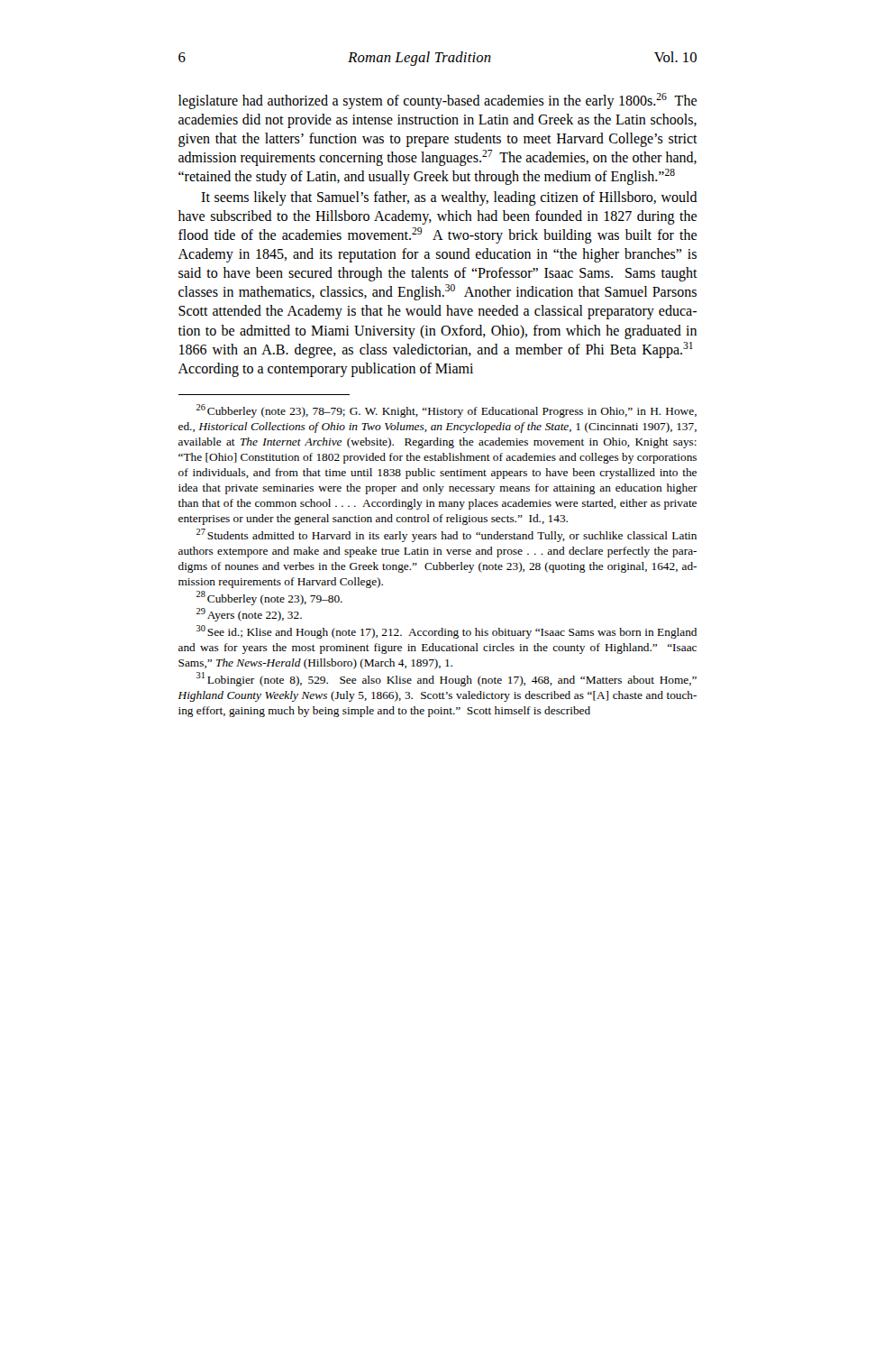6 Roman Legal Tradition Vol. 10
legislature had authorized a system of county-based academies in the early 1800s.26 The academies did not provide as intense instruction in Latin and Greek as the Latin schools, given that the latters’ function was to prepare students to meet Harvard College’s strict admission requirements concerning those languages.27 The academies, on the other hand, “retained the study of Latin, and usually Greek but through the medium of English.”28
It seems likely that Samuel’s father, as a wealthy, leading citizen of Hillsboro, would have subscribed to the Hillsboro Academy, which had been founded in 1827 during the flood tide of the academies movement.29 A two-story brick building was built for the Academy in 1845, and its reputation for a sound education in “the higher branches” is said to have been secured through the talents of “Professor” Isaac Sams. Sams taught classes in mathematics, classics, and English.30 Another indication that Samuel Parsons Scott attended the Academy is that he would have needed a classical preparatory education to be admitted to Miami University (in Oxford, Ohio), from which he graduated in 1866 with an A.B. degree, as class valedictorian, and a member of Phi Beta Kappa.31 According to a contemporary publication of Miami
26 Cubberley (note 23), 78–79; G. W. Knight, “History of Educational Progress in Ohio,” in H. Howe, ed., Historical Collections of Ohio in Two Volumes, an Encyclopedia of the State, 1 (Cincinnati 1907), 137, available at The Internet Archive (website). Regarding the academies movement in Ohio, Knight says: “The [Ohio] Constitution of 1802 provided for the establishment of academies and colleges by corporations of individuals, and from that time until 1838 public sentiment appears to have been crystallized into the idea that private seminaries were the proper and only necessary means for attaining an education higher than that of the common school . . . . Accordingly in many places academies were started, either as private enterprises or under the general sanction and control of religious sects.” Id., 143.
27 Students admitted to Harvard in its early years had to “understand Tully, or suchlike classical Latin authors extempore and make and speake true Latin in verse and prose . . . and declare perfectly the paradigms of nounes and verbes in the Greek tonge.” Cubberley (note 23), 28 (quoting the original, 1642, admission requirements of Harvard College).
28 Cubberley (note 23), 79–80.
29 Ayers (note 22), 32.
30 See id.; Klise and Hough (note 17), 212. According to his obituary “Isaac Sams was born in England and was for years the most prominent figure in Educational circles in the county of Highland.” “Isaac Sams,” The News-Herald (Hillsboro) (March 4, 1897), 1.
31 Lobingier (note 8), 529. See also Klise and Hough (note 17), 468, and “Matters about Home,” Highland County Weekly News (July 5, 1866), 3. Scott’s valedictory is described as “[A] chaste and touching effort, gaining much by being simple and to the point.” Scott himself is described